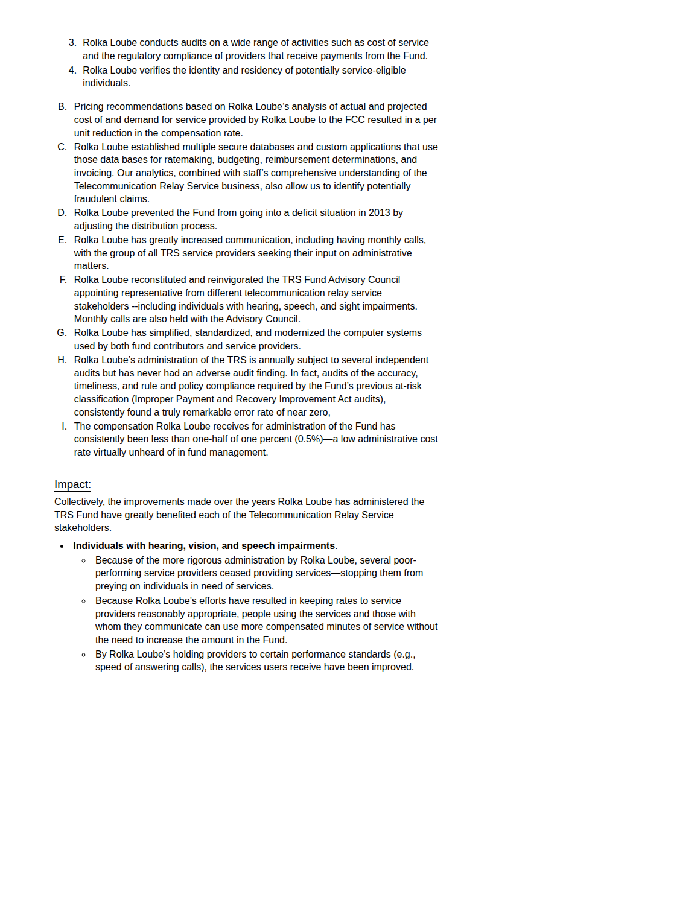Rolka Loube conducts audits on a wide range of activities such as cost of service and the regulatory compliance of providers that receive payments from the Fund.
Rolka Loube verifies the identity and residency of potentially service-eligible individuals.
Pricing recommendations based on Rolka Loube’s analysis of actual and projected cost of and demand for service provided by Rolka Loube to the FCC resulted in a per unit reduction in the compensation rate.
Rolka Loube established multiple secure databases and custom applications that use those data bases for ratemaking, budgeting, reimbursement determinations, and invoicing. Our analytics, combined with staff’s comprehensive understanding of the Telecommunication Relay Service business, also allow us to identify potentially fraudulent claims.
Rolka Loube prevented the Fund from going into a deficit situation in 2013 by adjusting the distribution process.
Rolka Loube has greatly increased communication, including having monthly calls, with the group of all TRS service providers seeking their input on administrative matters.
Rolka Loube reconstituted and reinvigorated the TRS Fund Advisory Council appointing representative from different telecommunication relay service stakeholders --including individuals with hearing, speech, and sight impairments. Monthly calls are also held with the Advisory Council.
Rolka Loube has simplified, standardized, and modernized the computer systems used by both fund contributors and service providers.
Rolka Loube’s administration of the TRS is annually subject to several independent audits but has never had an adverse audit finding. In fact, audits of the accuracy, timeliness, and rule and policy compliance required by the Fund’s previous at-risk classification (Improper Payment and Recovery Improvement Act audits), consistently found a truly remarkable error rate of near zero,
The compensation Rolka Loube receives for administration of the Fund has consistently been less than one-half of one percent (0.5%)—a low administrative cost rate virtually unheard of in fund management.
Impact:
Collectively, the improvements made over the years Rolka Loube has administered the TRS Fund have greatly benefited each of the Telecommunication Relay Service stakeholders.
Individuals with hearing, vision, and speech impairments.
Because of the more rigorous administration by Rolka Loube, several poor-performing service providers ceased providing services—stopping them from preying on individuals in need of services.
Because Rolka Loube’s efforts have resulted in keeping rates to service providers reasonably appropriate, people using the services and those with whom they communicate can use more compensated minutes of service without the need to increase the amount in the Fund.
By Rolka Loube’s holding providers to certain performance standards (e.g., speed of answering calls), the services users receive have been improved.